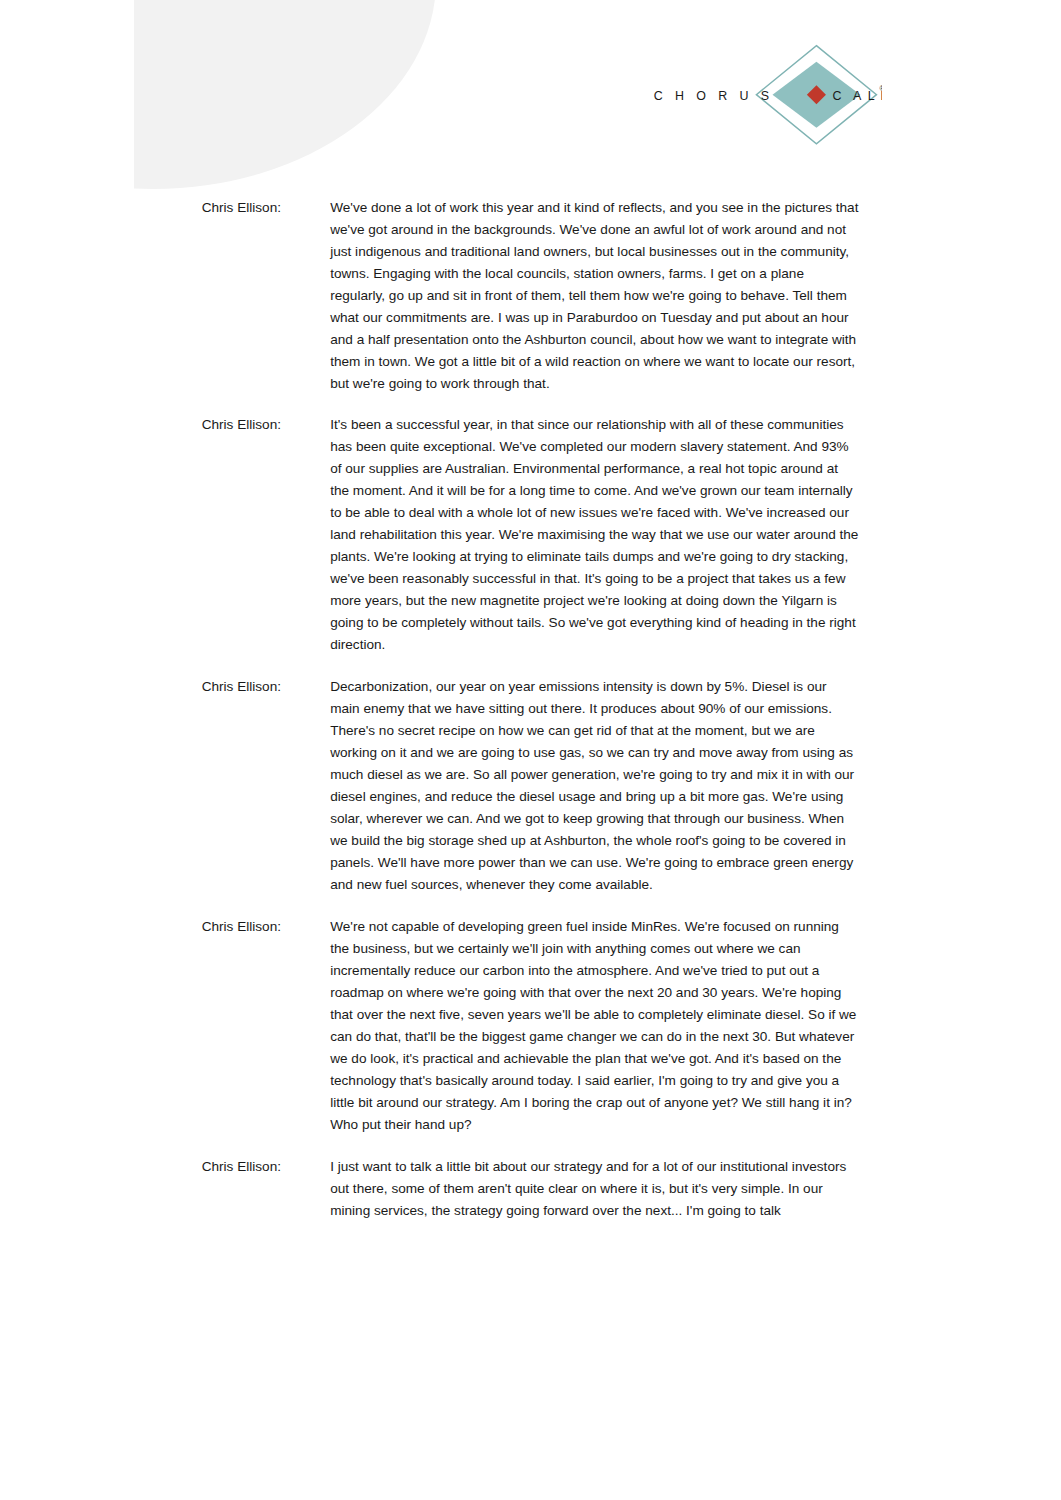C H O R U S C A L L ®
| Chris Ellison: | We've done a lot of work this year and it kind of reflects, and you see in the pictures that we've got around in the backgrounds. We've done an awful lot of work around and not just indigenous and traditional land owners, but local businesses out in the community, towns. Engaging with the local councils, station owners, farms. I get on a plane regularly, go up and sit in front of them, tell them how we're going to behave. Tell them what our commitments are. I was up in Paraburdoo on Tuesday and put about an hour and a half presentation onto the Ashburton council, about how we want to integrate with them in town. We got a little bit of a wild reaction on where we want to locate our resort, but we're going to work through that. |
| Chris Ellison: | It's been a successful year, in that since our relationship with all of these communities has been quite exceptional. We've completed our modern slavery statement. And 93% of our supplies are Australian. Environmental performance, a real hot topic around at the moment. And it will be for a long time to come. And we've grown our team internally to be able to deal with a whole lot of new issues we're faced with. We've increased our land rehabilitation this year. We're maximising the way that we use our water around the plants. We're looking at trying to eliminate tails dumps and we're going to dry stacking, we've been reasonably successful in that. It's going to be a project that takes us a few more years, but the new magnetite project we're looking at doing down the Yilgarn is going to be completely without tails. So we've got everything kind of heading in the right direction. |
| Chris Ellison: | Decarbonization, our year on year emissions intensity is down by 5%. Diesel is our main enemy that we have sitting out there. It produces about 90% of our emissions. There's no secret recipe on how we can get rid of that at the moment, but we are working on it and we are going to use gas, so we can try and move away from using as much diesel as we are. So all power generation, we're going to try and mix it in with our diesel engines, and reduce the diesel usage and bring up a bit more gas. We're using solar, wherever we can. And we got to keep growing that through our business. When we build the big storage shed up at Ashburton, the whole roof's going to be covered in panels. We'll have more power than we can use. We're going to embrace green energy and new fuel sources, whenever they come available. |
| Chris Ellison: | We're not capable of developing green fuel inside MinRes. We're focused on running the business, but we certainly we'll join with anything comes out where we can incrementally reduce our carbon into the atmosphere. And we've tried to put out a roadmap on where we're going with that over the next 20 and 30 years. We're hoping that over the next five, seven years we'll be able to completely eliminate diesel. So if we can do that, that'll be the biggest game changer we can do in the next 30. But whatever we do look, it's practical and achievable the plan that we've got. And it's based on the technology that's basically around today. I said earlier, I'm going to try and give you a little bit around our strategy. Am I boring the crap out of anyone yet? We still hang it in? Who put their hand up? |
| Chris Ellison: | I just want to talk a little bit about our strategy and for a lot of our institutional investors out there, some of them aren't quite clear on where it is, but it's very simple. In our mining services, the strategy going forward over the next... I'm going to talk |